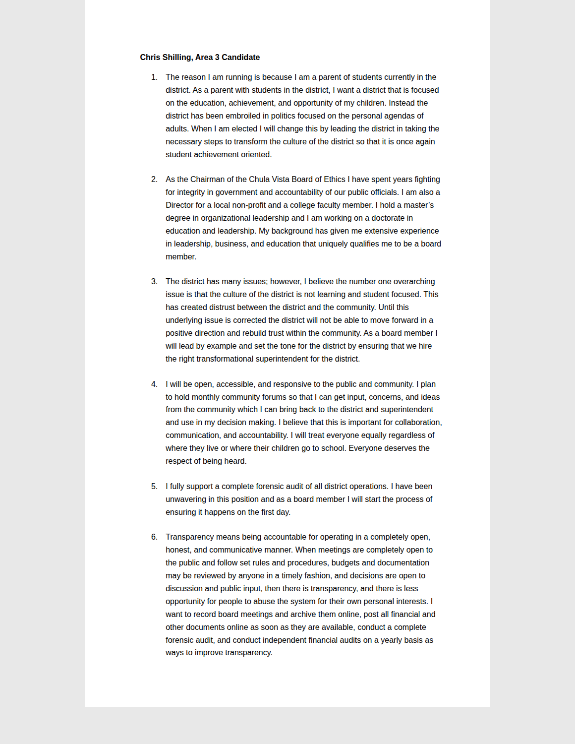Chris Shilling, Area 3 Candidate
The reason I am running is because I am a parent of students currently in the district. As a parent with students in the district, I want a district that is focused on the education, achievement, and opportunity of my children. Instead the district has been embroiled in politics focused on the personal agendas of adults. When I am elected I will change this by leading the district in taking the necessary steps to transform the culture of the district so that it is once again student achievement oriented.
As the Chairman of the Chula Vista Board of Ethics I have spent years fighting for integrity in government and accountability of our public officials. I am also a Director for a local non-profit and a college faculty member. I hold a master’s degree in organizational leadership and I am working on a doctorate in education and leadership. My background has given me extensive experience in leadership, business, and education that uniquely qualifies me to be a board member.
The district has many issues; however, I believe the number one overarching issue is that the culture of the district is not learning and student focused. This has created distrust between the district and the community. Until this underlying issue is corrected the district will not be able to move forward in a positive direction and rebuild trust within the community. As a board member I will lead by example and set the tone for the district by ensuring that we hire the right transformational superintendent for the district.
I will be open, accessible, and responsive to the public and community. I plan to hold monthly community forums so that I can get input, concerns, and ideas from the community which I can bring back to the district and superintendent and use in my decision making. I believe that this is important for collaboration, communication, and accountability. I will treat everyone equally regardless of where they live or where their children go to school. Everyone deserves the respect of being heard.
I fully support a complete forensic audit of all district operations. I have been unwavering in this position and as a board member I will start the process of ensuring it happens on the first day.
Transparency means being accountable for operating in a completely open, honest, and communicative manner. When meetings are completely open to the public and follow set rules and procedures, budgets and documentation may be reviewed by anyone in a timely fashion, and decisions are open to discussion and public input, then there is transparency, and there is less opportunity for people to abuse the system for their own personal interests. I want to record board meetings and archive them online, post all financial and other documents online as soon as they are available, conduct a complete forensic audit, and conduct independent financial audits on a yearly basis as ways to improve transparency.